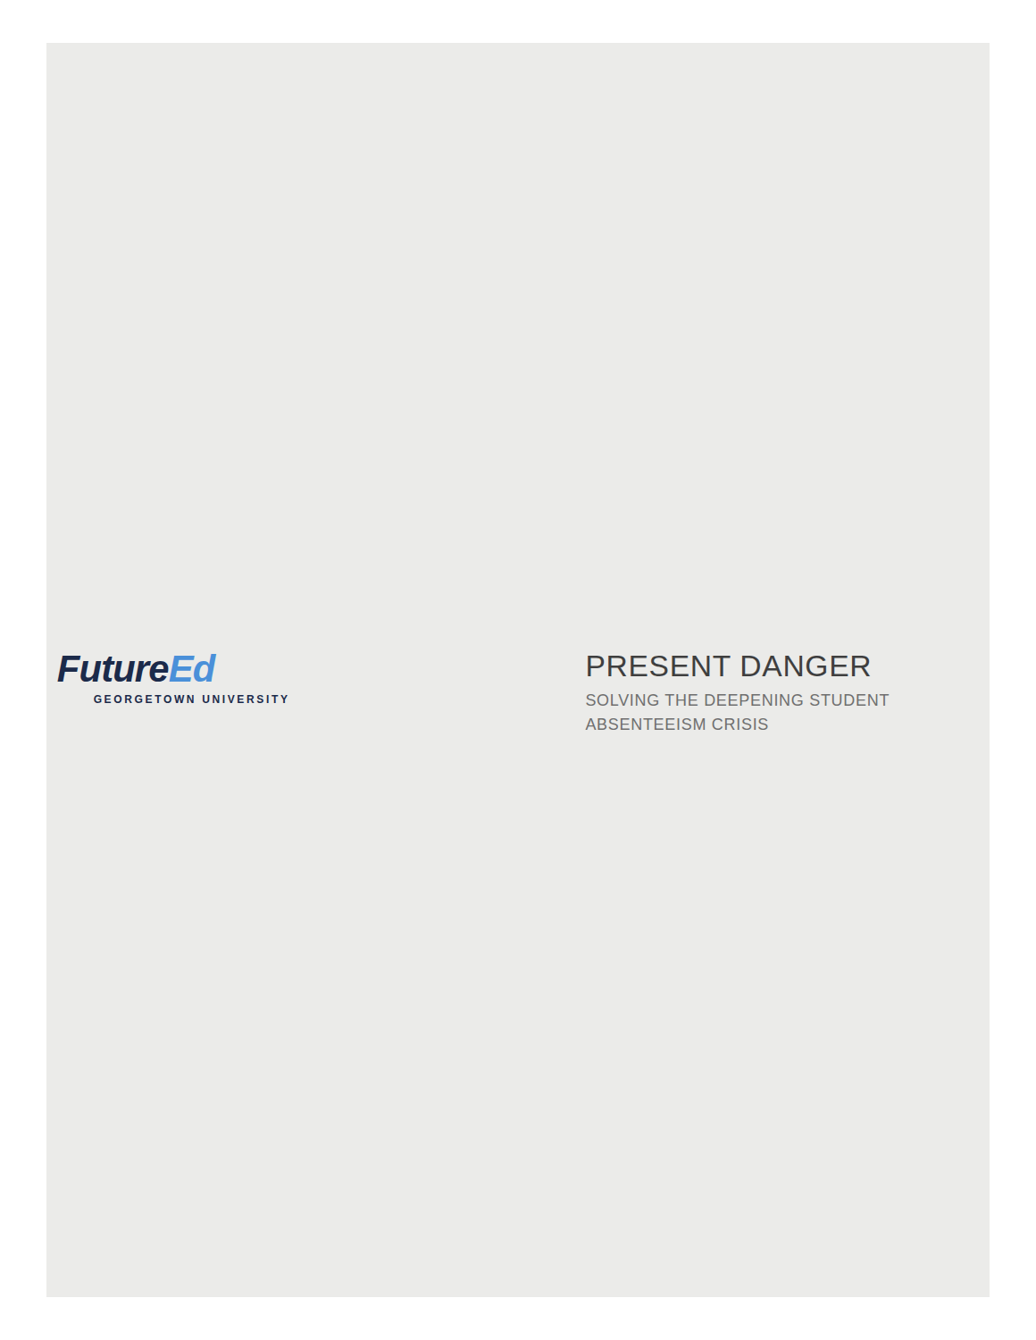FutureEd
GEORGETOWN UNIVERSITY
Present Danger
Solving the deepening student absenteeism crisis